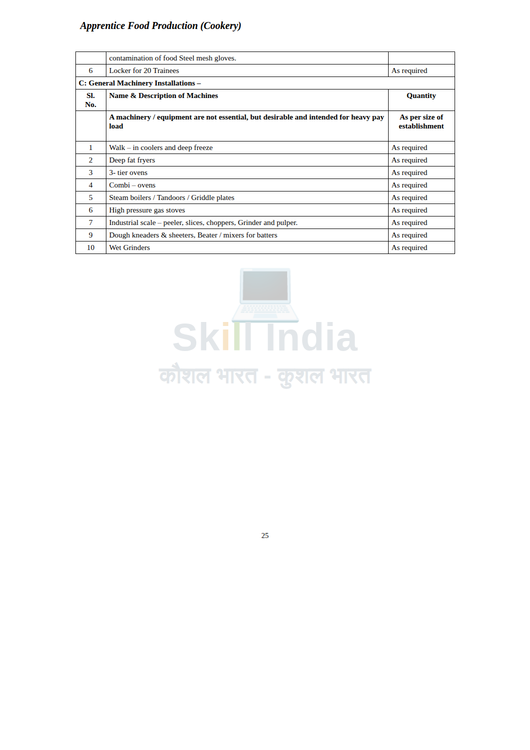Apprentice Food Production (Cookery)
| | contamination of food Steel mesh gloves. | |
| 6 | Locker for 20 Trainees | As required |
| C: General Machinery Installations – |
| Sl. No. | Name & Description of Machines | Quantity |
| | A machinery / equipment are not essential, but desirable and intended for heavy pay load | As per size of establishment |
| 1 | Walk – in coolers and deep freeze | As required |
| 2 | Deep fat fryers | As required |
| 3 | 3- tier ovens | As required |
| 4 | Combi – ovens | As required |
| 5 | Steam boilers / Tandoors / Griddle plates | As required |
| 6 | High pressure gas stoves | As required |
| 7 | Industrial scale – peeler, slices, choppers, Grinder and pulper. | As required |
| 9 | Dough kneaders & sheeters, Beater / mixers for batters | As required |
| 10 | Wet Grinders | As required |
💻
Skill India
कौशल भारत - कुशल भारत
25